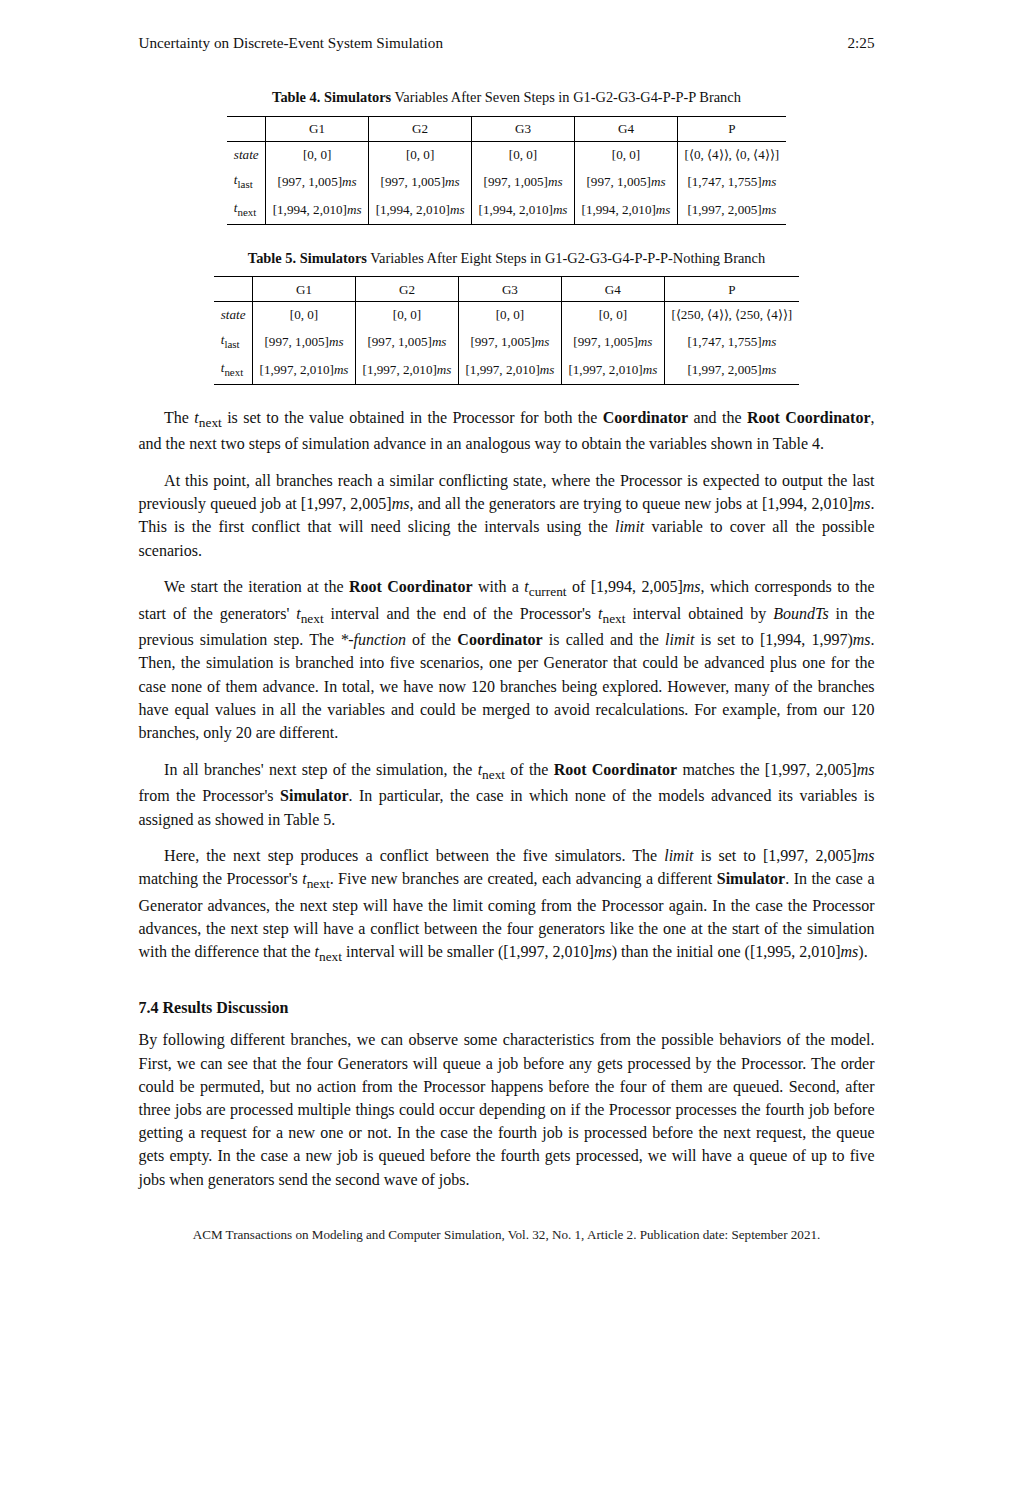Uncertainty on Discrete-Event System Simulation 2:25
Table 4. Simulators Variables After Seven Steps in G1-G2-G3-G4-P-P-P Branch
| | G1 | G2 | G3 | G4 | P |
| --- | --- | --- | --- | --- | --- |
| state | [0, 0] | [0, 0] | [0, 0] | [0, 0] | [⟨0, ⟨4⟩⟩, ⟨0, ⟨4⟩⟩] |
| t last | [997, 1,005] ms | [997, 1,005] ms | [997, 1,005] ms | [997, 1,005] ms | [1,747, 1,755] ms |
| t next | [1,994, 2,010] ms | [1,994, 2,010] ms | [1,994, 2,010] ms | [1,994, 2,010] ms | [1,997, 2,005] ms |
Table 5. Simulators Variables After Eight Steps in G1-G2-G3-G4-P-P-P-Nothing Branch
| | G1 | G2 | G3 | G4 | P |
| --- | --- | --- | --- | --- | --- |
| state | [0, 0] | [0, 0] | [0, 0] | [0, 0] | [⟨250, ⟨4⟩⟩, ⟨250, ⟨4⟩⟩] |
| t last | [997, 1,005] ms | [997, 1,005] ms | [997, 1,005] ms | [997, 1,005] ms | [1,747, 1,755] ms |
| t next | [1,997, 2,010] ms | [1,997, 2,010] ms | [1,997, 2,010] ms | [1,997, 2,010] ms | [1,997, 2,005] ms |
The tnext is set to the value obtained in the Processor for both the Coordinator and the Root Coordinator, and the next two steps of simulation advance in an analogous way to obtain the variables shown in Table 4.
At this point, all branches reach a similar conflicting state, where the Processor is expected to output the last previously queued job at [1,997, 2,005]ms, and all the generators are trying to queue new jobs at [1,994, 2,010]ms. This is the first conflict that will need slicing the intervals using the limit variable to cover all the possible scenarios.
We start the iteration at the Root Coordinator with a tcurrent of [1,994, 2,005]ms, which corresponds to the start of the generators' tnext interval and the end of the Processor's tnext interval obtained by BoundTs in the previous simulation step. The *-function of the Coordinator is called and the limit is set to [1,994, 1,997)ms. Then, the simulation is branched into five scenarios, one per Generator that could be advanced plus one for the case none of them advance. In total, we have now 120 branches being explored. However, many of the branches have equal values in all the variables and could be merged to avoid recalculations. For example, from our 120 branches, only 20 are different.
In all branches' next step of the simulation, the tnext of the Root Coordinator matches the [1,997, 2,005]ms from the Processor's Simulator. In particular, the case in which none of the models advanced its variables is assigned as showed in Table 5.
Here, the next step produces a conflict between the five simulators. The limit is set to [1,997, 2,005]ms matching the Processor's tnext. Five new branches are created, each advancing a different Simulator. In the case a Generator advances, the next step will have the limit coming from the Processor again. In the case the Processor advances, the next step will have a conflict between the four generators like the one at the start of the simulation with the difference that the tnext interval will be smaller ([1,997, 2,010]ms) than the initial one ([1,995, 2,010]ms).
7.4 Results Discussion
By following different branches, we can observe some characteristics from the possible behaviors of the model. First, we can see that the four Generators will queue a job before any gets processed by the Processor. The order could be permuted, but no action from the Processor happens before the four of them are queued. Second, after three jobs are processed multiple things could occur depending on if the Processor processes the fourth job before getting a request for a new one or not. In the case the fourth job is processed before the next request, the queue gets empty. In the case a new job is queued before the fourth gets processed, we will have a queue of up to five jobs when generators send the second wave of jobs.
ACM Transactions on Modeling and Computer Simulation, Vol. 32, No. 1, Article 2. Publication date: September 2021.